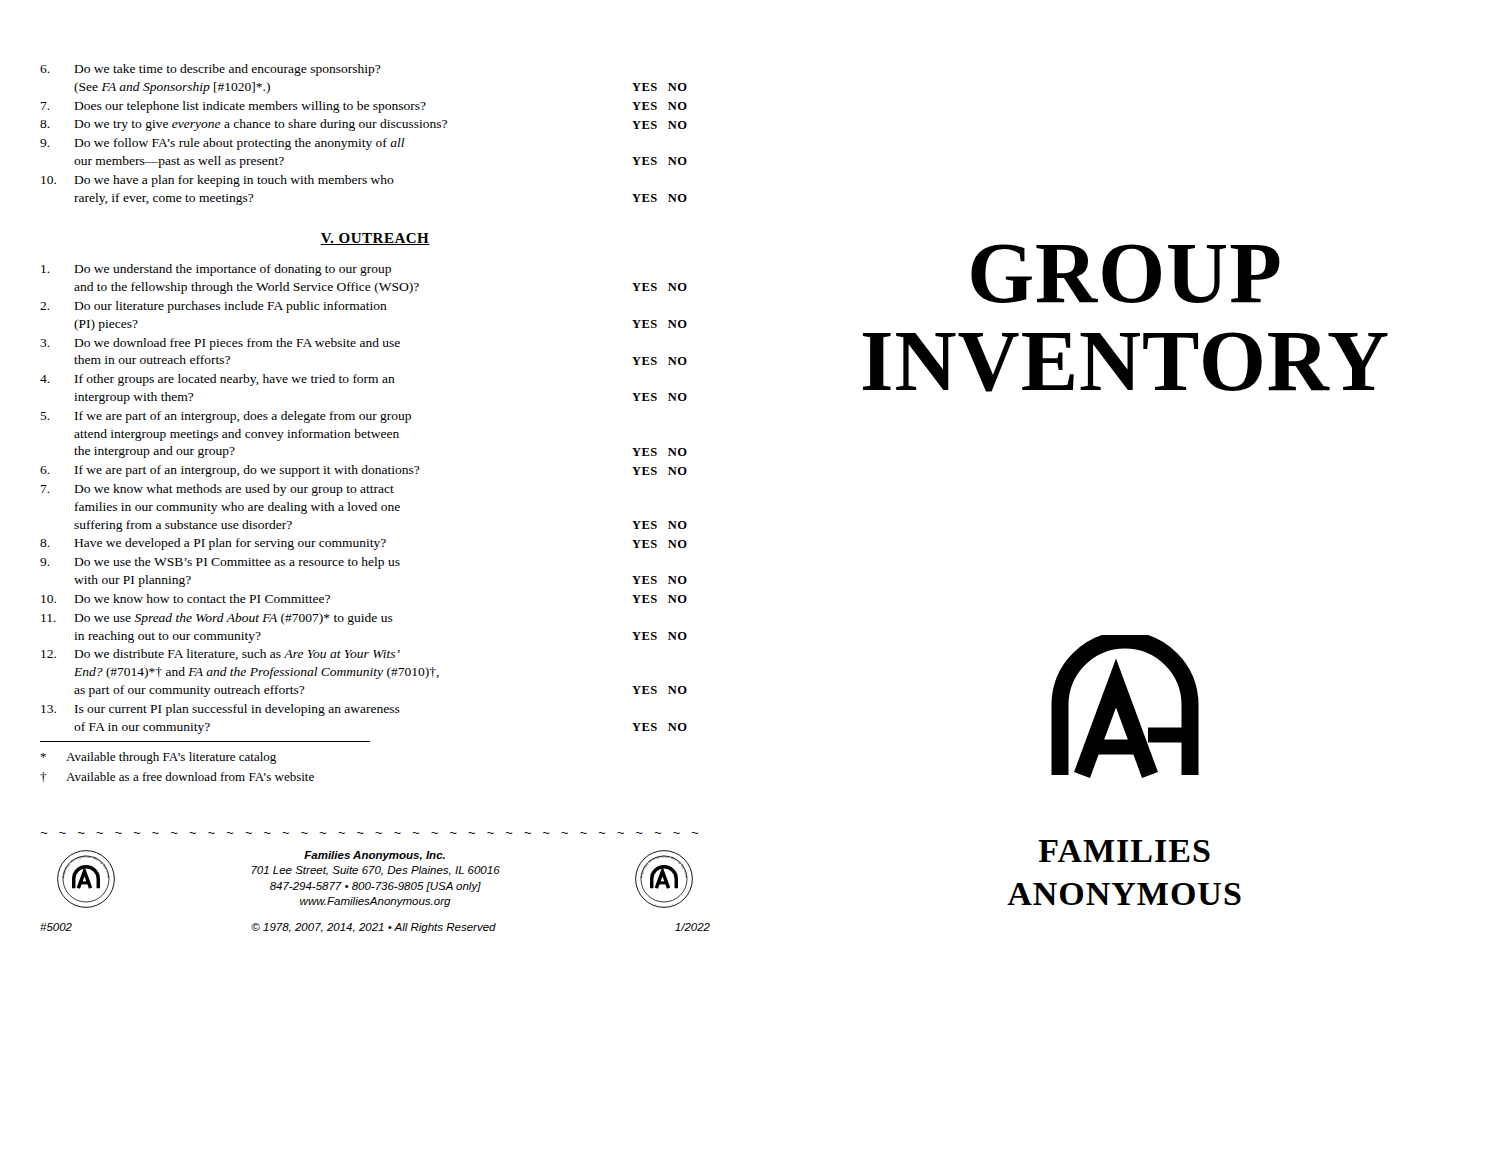6. Do we take time to describe and encourage sponsorship?
(See FA and Sponsorship [#1020]*.) YESNO
7. Does our telephone list indicate members willing to be sponsors? YESNO
8. Do we try to give everyone a chance to share during our discussions? YESNO
9. Do we follow FA’s rule about protecting the anonymity of all
our members—past as well as present? YESNO
10. Do we have a plan for keeping in touch with members who
rarely, if ever, come to meetings? YESNO
V. OUTREACH
1. Do we understand the importance of donating to our group
and to the fellowship through the World Service Office (WSO)? YESNO
2. Do our literature purchases include FA public information
(PI) pieces? YESNO
3. Do we download free PI pieces from the FA website and use
them in our outreach efforts? YESNO
4. If other groups are located nearby, have we tried to form an
intergroup with them? YESNO
5. If we are part of an intergroup, does a delegate from our group
attend intergroup meetings and convey information between
the intergroup and our group? YESNO
6. If we are part of an intergroup, do we support it with donations? YESNO
7. Do we know what methods are used by our group to attract
families in our community who are dealing with a loved one
suffering from a substance use disorder? YESNO
8. Have we developed a PI plan for serving our community? YESNO
9. Do we use the WSB’s PI Committee as a resource to help us
with our PI planning? YESNO
10. Do we know how to contact the PI Committee? YESNO
11. Do we use Spread the Word About FA (#7007)* to guide us
in reaching out to our community? YESNO
12. Do we distribute FA literature, such as Are You at Your Wits’
End? (#7014)*† and FA and the Professional Community (#7010)†,
as part of our community outreach efforts? YESNO
13. Is our current PI plan successful in developing an awareness
of FA in our community? YESNO
*Available through FA’s literature catalog
†Available as a free download from FA’s website
~ ~ ~ ~ ~ ~ ~ ~ ~ ~ ~ ~ ~ ~ ~ ~ ~ ~ ~ ~ ~ ~ ~ ~ ~ ~ ~ ~ ~ ~ ~ ~ ~ ~ ~ ~ ~ ~ ~ ~ ~ ~ ~ ~ ~ ~ ~ ~ ~ ~ ~ ~ ~ ~
Families Anonymous World Service
Families Anonymous, Inc.
701 Lee Street, Suite 670, Des Plaines, IL 60016
847-294-5877 • 800-736-9805 [USA only]
www.FamiliesAnonymous.org
Families Anonymous World Service
#5002 © 1978, 2007, 2014, 2021 • All Rights Reserved 1/2022
GROUP
INVENTORY
FAMILIES
ANONYMOUS